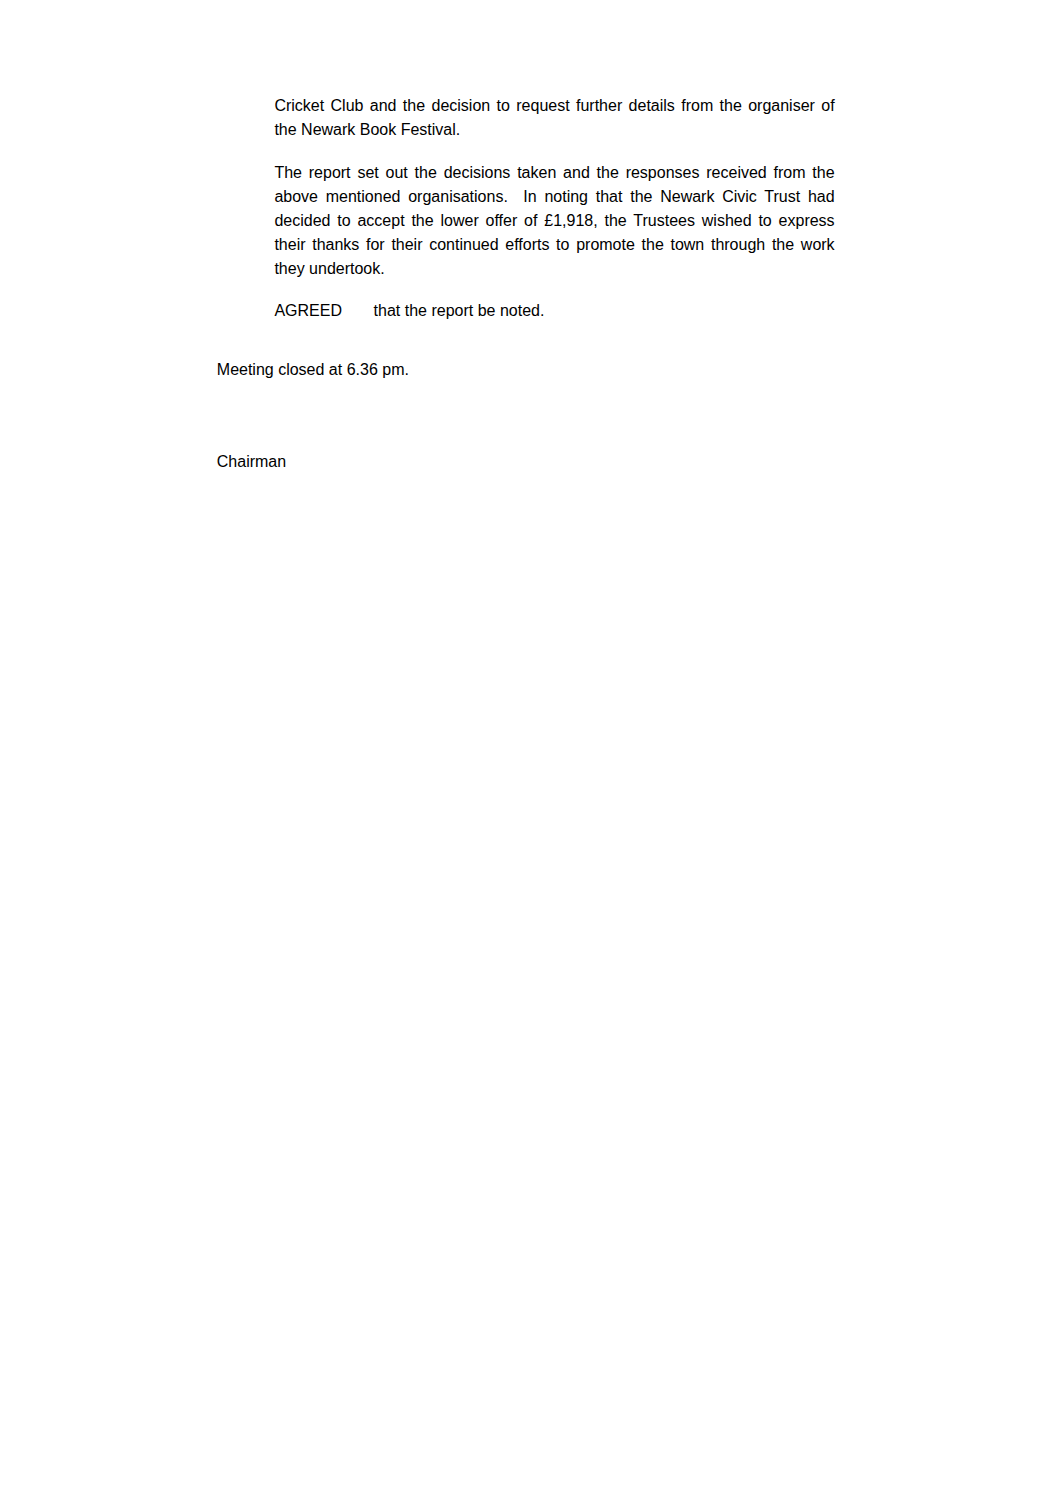Cricket Club and the decision to request further details from the organiser of the Newark Book Festival.
The report set out the decisions taken and the responses received from the above mentioned organisations. In noting that the Newark Civic Trust had decided to accept the lower offer of £1,918, the Trustees wished to express their thanks for their continued efforts to promote the town through the work they undertook.
AGREED that the report be noted.
Meeting closed at 6.36 pm.
Chairman